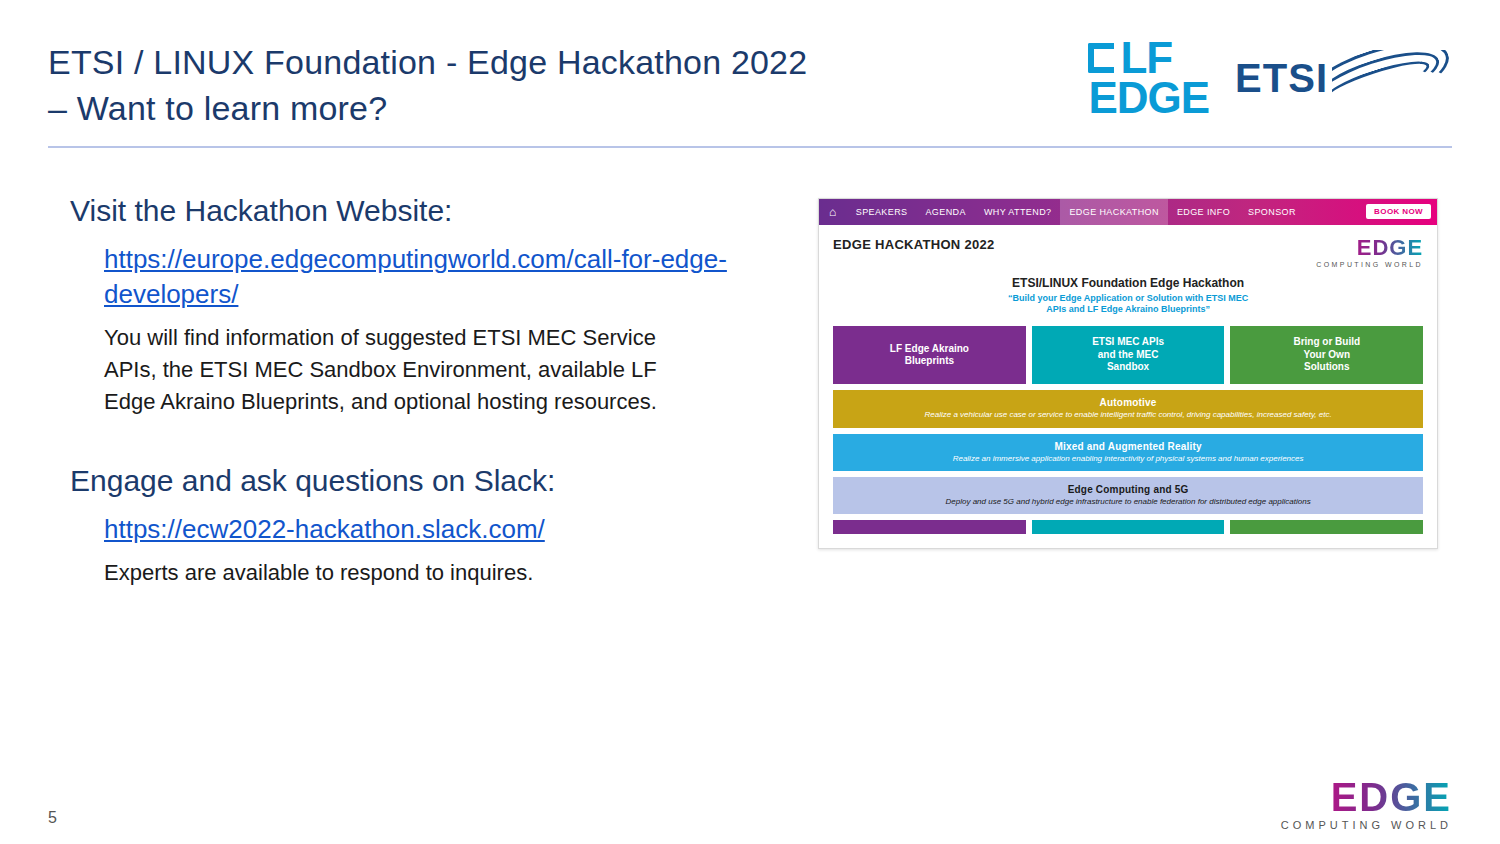ETSI / LINUX Foundation - Edge Hackathon 2022
– Want to learn more?
LF
EDGE
ETSI
Visit the Hackathon Website:
https://europe.edgecomputingworld.com/call-for-edge-developers/
You will find information of suggested ETSI MEC Service APIs, the ETSI MEC Sandbox Environment, available LF Edge Akraino Blueprints, and optional hosting resources.
Engage and ask questions on Slack:
https://ecw2022-hackathon.slack.com/
Experts are available to respond to inquires.
⌂
SPEAKERS
AGENDA
WHY ATTEND?
EDGE HACKATHON
EDGE INFO
SPONSOR
BOOK NOW
EDGE HACKATHON 2022
EDGE
COMPUTING WORLD
ETSI/LINUX Foundation Edge Hackathon
“Build your Edge Application or Solution with ETSI MEC
APIs and LF Edge Akraino Blueprints”
LF Edge Akraino
Blueprints
ETSI MEC APIs
and the MEC
Sandbox
Bring or Build
Your Own
Solutions
Automotive
Realize a vehicular use case or service to enable intelligent traffic control, driving capabilities, increased safety, etc.
Mixed and Augmented Reality
Realize an immersive application enabling interactivity of physical systems and human experiences
Edge Computing and 5G
Deploy and use 5G and hybrid edge infrastructure to enable federation for distributed edge applications
5
EDGE
COMPUTING WORLD